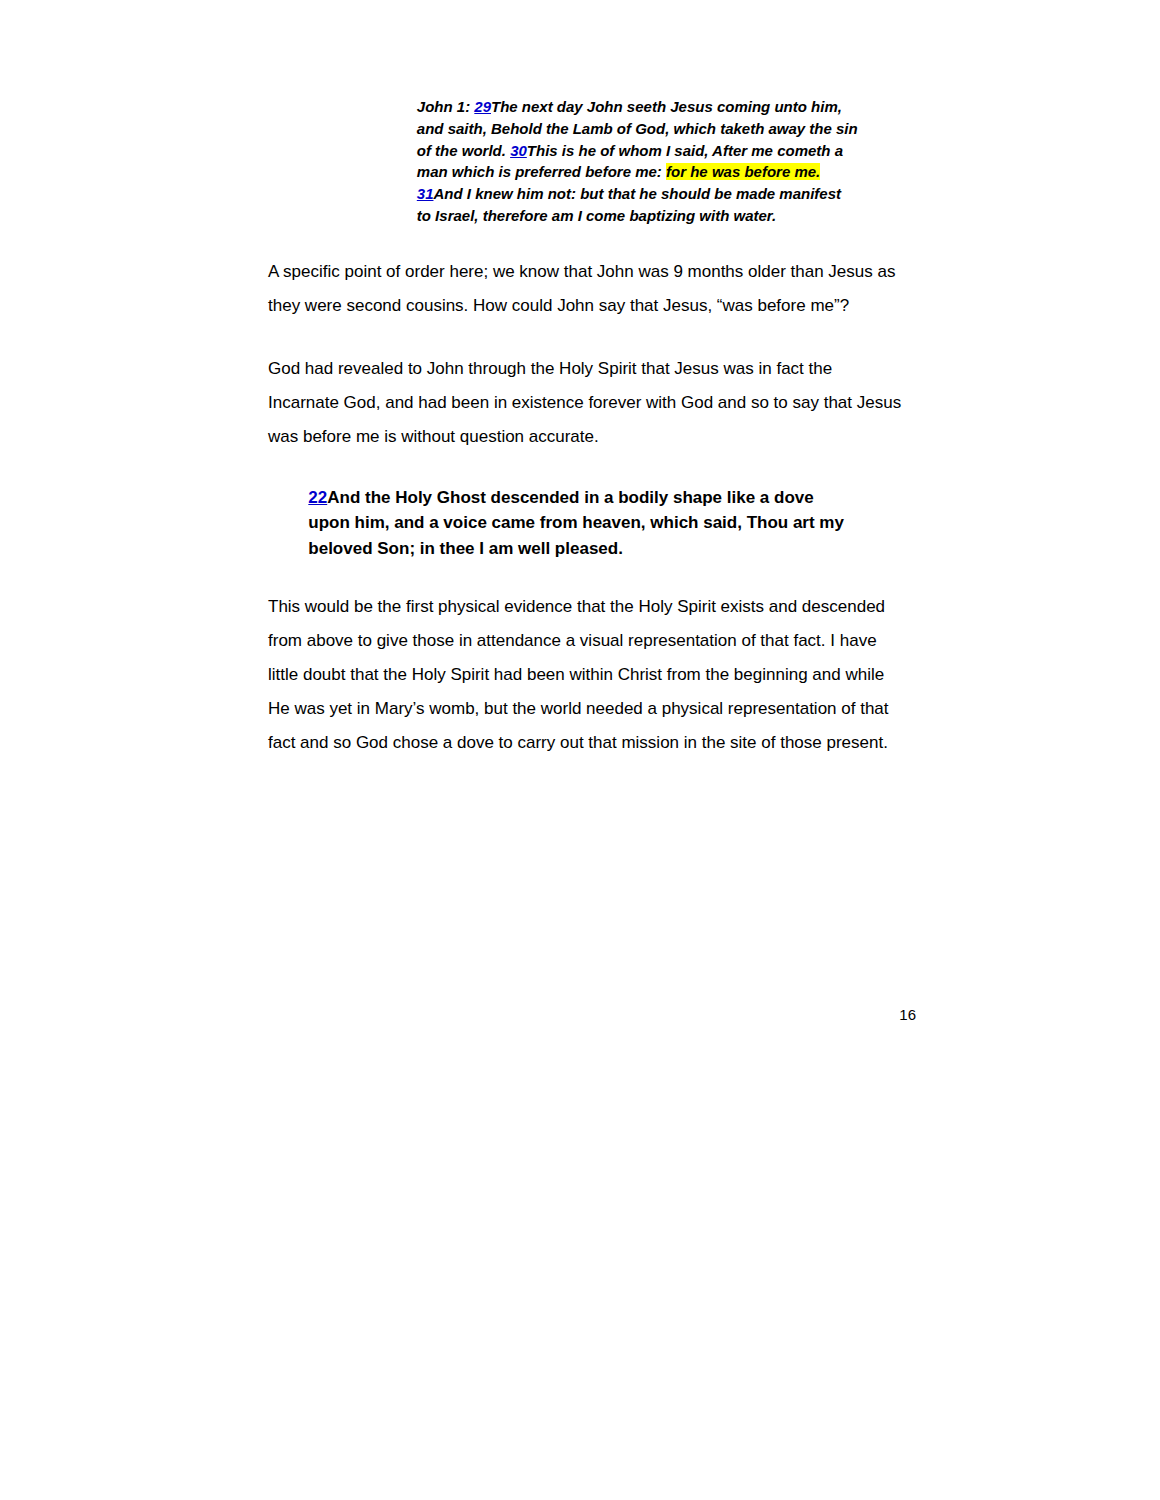John 1: 29 The next day John seeth Jesus coming unto him, and saith, Behold the Lamb of God, which taketh away the sin of the world. 30 This is he of whom I said, After me cometh a man which is preferred before me: for he was before me. 31 And I knew him not: but that he should be made manifest to Israel, therefore am I come baptizing with water.
A specific point of order here; we know that John was 9 months older than Jesus as they were second cousins. How could John say that Jesus, “was before me”?
God had revealed to John through the Holy Spirit that Jesus was in fact the Incarnate God, and had been in existence forever with God and so to say that Jesus was before me is without question accurate.
22 And the Holy Ghost descended in a bodily shape like a dove upon him, and a voice came from heaven, which said, Thou art my beloved Son; in thee I am well pleased.
This would be the first physical evidence that the Holy Spirit exists and descended from above to give those in attendance a visual representation of that fact. I have little doubt that the Holy Spirit had been within Christ from the beginning and while He was yet in Mary’s womb, but the world needed a physical representation of that fact and so God chose a dove to carry out that mission in the site of those present.
16